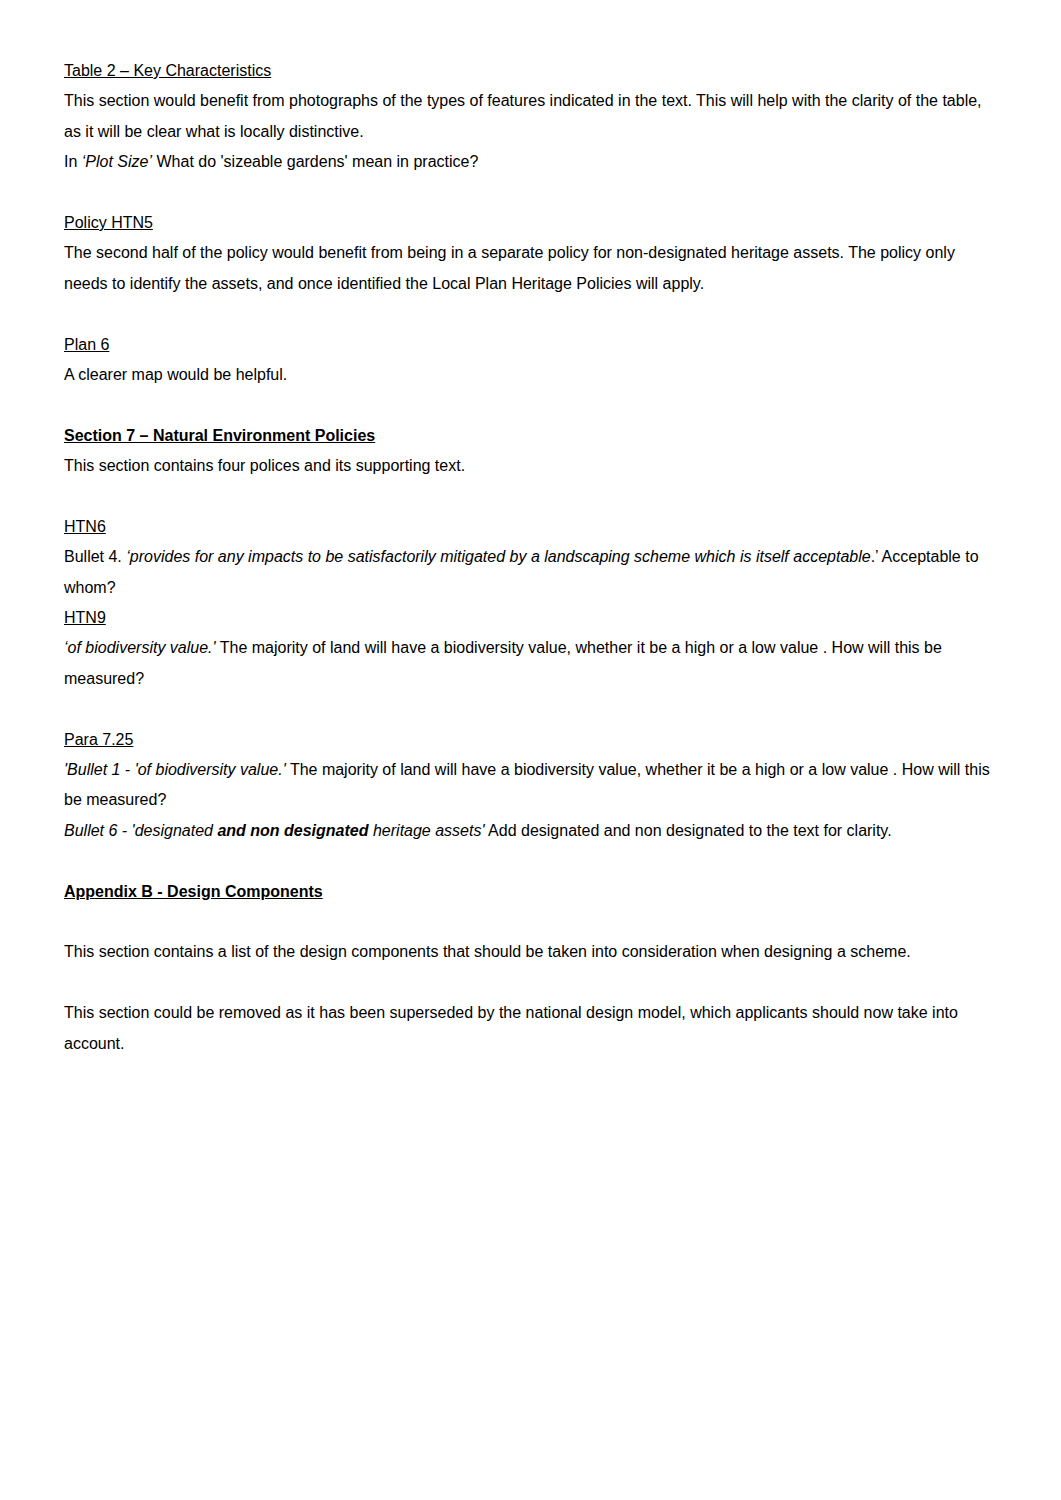Table 2 – Key Characteristics
This section would benefit from photographs of the types of features indicated in the text. This will help with the clarity of the table, as it will be clear what is locally distinctive.
In ‘Plot Size’ What do 'sizeable gardens' mean in practice?
Policy HTN5
The second half of the policy would benefit from being in a separate policy for non-designated heritage assets. The policy only needs to identify the assets, and once identified the Local Plan Heritage Policies will apply.
Plan 6
A clearer map would be helpful.
Section 7 – Natural Environment Policies
This section contains four polices and its supporting text.
HTN6
Bullet 4. ‘provides for any impacts to be satisfactorily mitigated by a landscaping scheme which is itself acceptable.’ Acceptable to whom?
HTN9
‘of biodiversity value.' The majority of land will have a biodiversity value, whether it be a high or a low value . How will this be measured?
Para 7.25
'Bullet 1 - 'of biodiversity value.' The majority of land will have a biodiversity value, whether it be a high or a low value . How will this be measured?
Bullet 6 - 'designated and non designated heritage assets' Add designated and non designated to the text for clarity.
Appendix B - Design Components
This section contains a list of the design components that should be taken into consideration when designing a scheme.
This section could be removed as it has been superseded by the national design model, which applicants should now take into account.